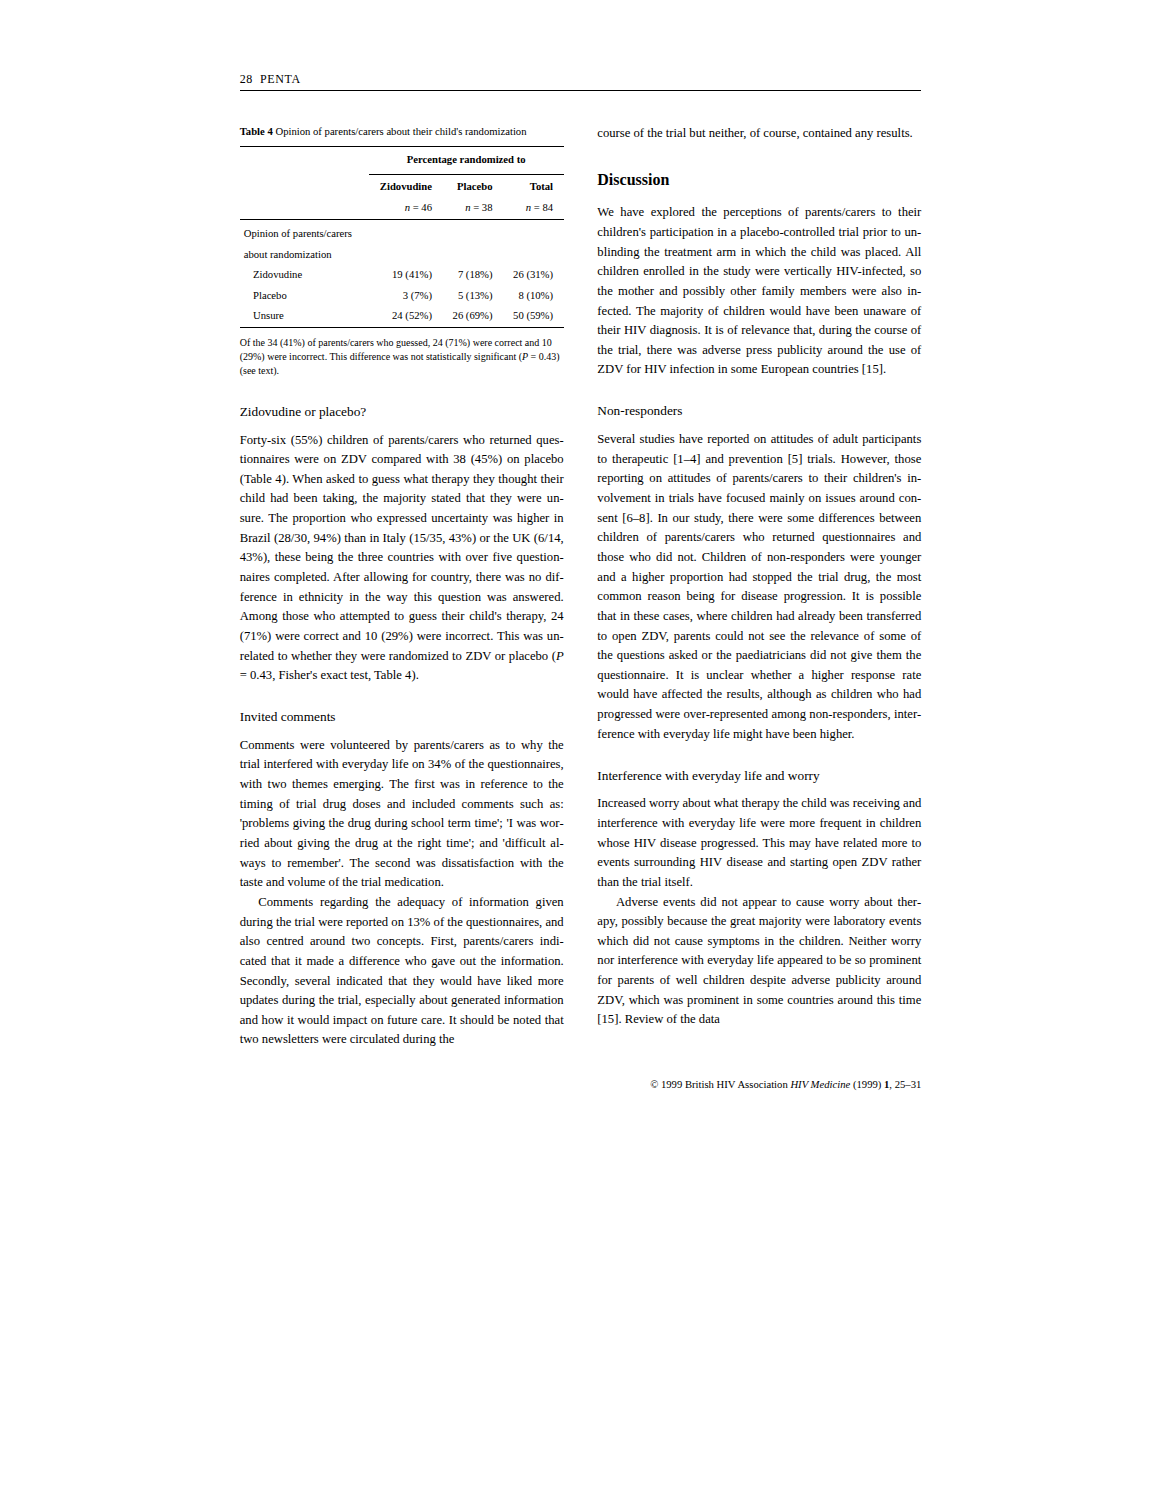28 PENTA
Table 4 Opinion of parents/carers about their child's randomization
| | Percentage randomized to |
| | Zidovudine | Placebo | Total |
| | n = 46 | n = 38 | n = 84 |
| Opinion of parents/carers | | | |
| about randomization | | | |
| Zidovudine | 19 (41%) | 7 (18%) | 26 (31%) |
| Placebo | 3 (7%) | 5 (13%) | 8 (10%) |
| Unsure | 24 (52%) | 26 (69%) | 50 (59%) |
Of the 34 (41%) of parents/carers who guessed, 24 (71%) were correct and 10 (29%) were incorrect. This difference was not statistically significant (P = 0.43) (see text).
Zidovudine or placebo?
Forty-six (55%) children of parents/carers who returned questionnaires were on ZDV compared with 38 (45%) on placebo (Table 4). When asked to guess what therapy they thought their child had been taking, the majority stated that they were unsure. The proportion who expressed uncertainty was higher in Brazil (28/30, 94%) than in Italy (15/35, 43%) or the UK (6/14, 43%), these being the three countries with over five questionnaires completed. After allowing for country, there was no difference in ethnicity in the way this question was answered. Among those who attempted to guess their child's therapy, 24 (71%) were correct and 10 (29%) were incorrect. This was unrelated to whether they were randomized to ZDV or placebo (P = 0.43, Fisher's exact test, Table 4).
Invited comments
Comments were volunteered by parents/carers as to why the trial interfered with everyday life on 34% of the questionnaires, with two themes emerging. The first was in reference to the timing of trial drug doses and included comments such as: 'problems giving the drug during school term time'; 'I was worried about giving the drug at the right time'; and 'difficult always to remember'. The second was dissatisfaction with the taste and volume of the trial medication.
Comments regarding the adequacy of information given during the trial were reported on 13% of the questionnaires, and also centred around two concepts. First, parents/carers indicated that it made a difference who gave out the information. Secondly, several indicated that they would have liked more updates during the trial, especially about generated information and how it would impact on future care. It should be noted that two newsletters were circulated during the
course of the trial but neither, of course, contained any results.
Discussion
We have explored the perceptions of parents/carers to their children's participation in a placebo-controlled trial prior to unblinding the treatment arm in which the child was placed. All children enrolled in the study were vertically HIV-infected, so the mother and possibly other family members were also infected. The majority of children would have been unaware of their HIV diagnosis. It is of relevance that, during the course of the trial, there was adverse press publicity around the use of ZDV for HIV infection in some European countries [15].
Non-responders
Several studies have reported on attitudes of adult participants to therapeutic [1–4] and prevention [5] trials. However, those reporting on attitudes of parents/carers to their children's involvement in trials have focused mainly on issues around consent [6–8]. In our study, there were some differences between children of parents/carers who returned questionnaires and those who did not. Children of non-responders were younger and a higher proportion had stopped the trial drug, the most common reason being for disease progression. It is possible that in these cases, where children had already been transferred to open ZDV, parents could not see the relevance of some of the questions asked or the paediatricians did not give them the questionnaire. It is unclear whether a higher response rate would have affected the results, although as children who had progressed were over-represented among non-responders, interference with everyday life might have been higher.
Interference with everyday life and worry
Increased worry about what therapy the child was receiving and interference with everyday life were more frequent in children whose HIV disease progressed. This may have related more to events surrounding HIV disease and starting open ZDV rather than the trial itself.
Adverse events did not appear to cause worry about therapy, possibly because the great majority were laboratory events which did not cause symptoms in the children. Neither worry nor interference with everyday life appeared to be so prominent for parents of well children despite adverse publicity around ZDV, which was prominent in some countries around this time [15]. Review of the data
© 1999 British HIV Association HIV Medicine (1999) 1, 25–31